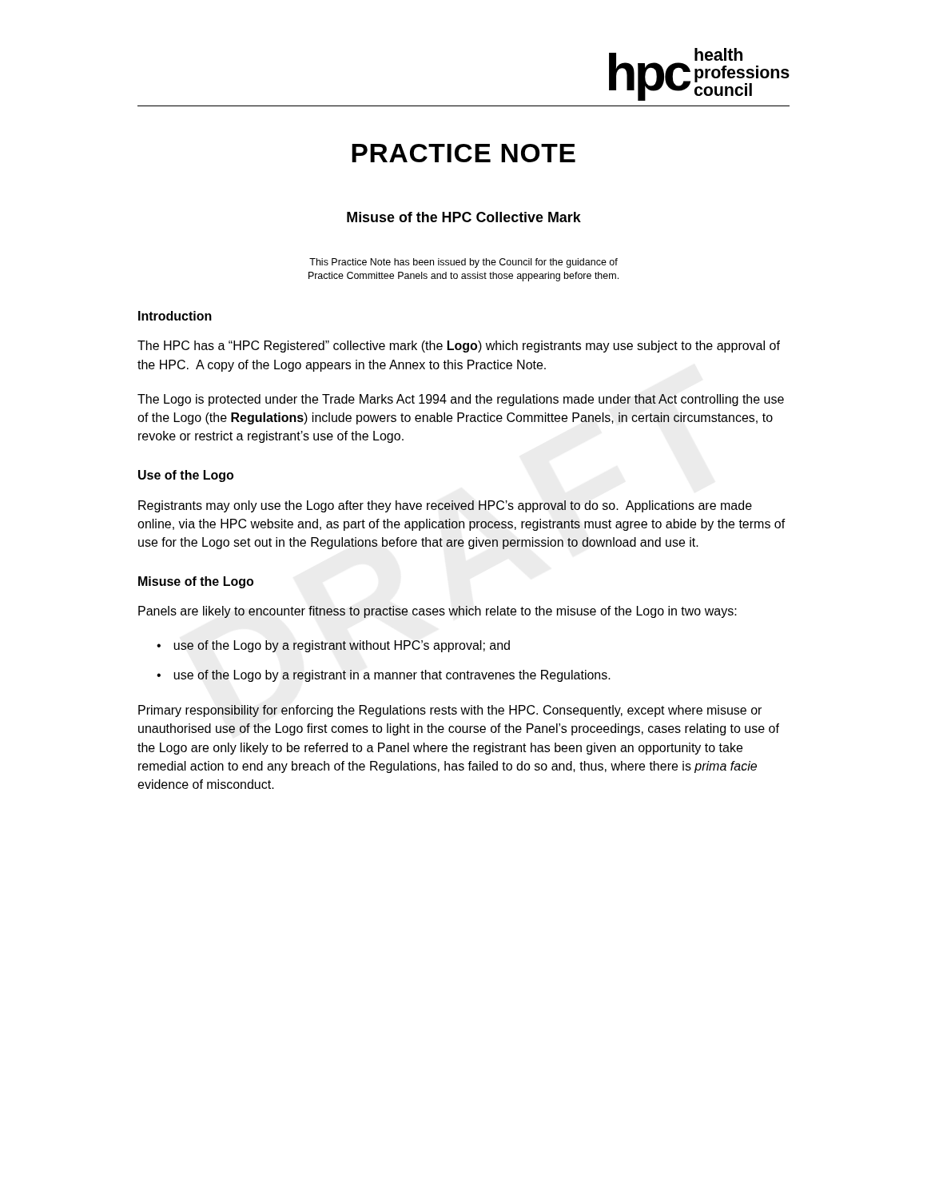hpc health
professions
council
PRACTICE NOTE
Misuse of the HPC Collective Mark
This Practice Note has been issued by the Council for the guidance of
Practice Committee Panels and to assist those appearing before them.
Introduction
The HPC has a “HPC Registered” collective mark (the Logo) which registrants may use subject to the approval of the HPC. A copy of the Logo appears in the Annex to this Practice Note.
The Logo is protected under the Trade Marks Act 1994 and the regulations made under that Act controlling the use of the Logo (the Regulations) include powers to enable Practice Committee Panels, in certain circumstances, to revoke or restrict a registrant’s use of the Logo.
Use of the Logo
Registrants may only use the Logo after they have received HPC’s approval to do so. Applications are made online, via the HPC website and, as part of the application process, registrants must agree to abide by the terms of use for the Logo set out in the Regulations before that are given permission to download and use it.
Misuse of the Logo
Panels are likely to encounter fitness to practise cases which relate to the misuse of the Logo in two ways:
use of the Logo by a registrant without HPC’s approval; and
use of the Logo by a registrant in a manner that contravenes the Regulations.
Primary responsibility for enforcing the Regulations rests with the HPC. Consequently, except where misuse or unauthorised use of the Logo first comes to light in the course of the Panel’s proceedings, cases relating to use of the Logo are only likely to be referred to a Panel where the registrant has been given an opportunity to take remedial action to end any breach of the Regulations, has failed to do so and, thus, where there is prima facie evidence of misconduct.